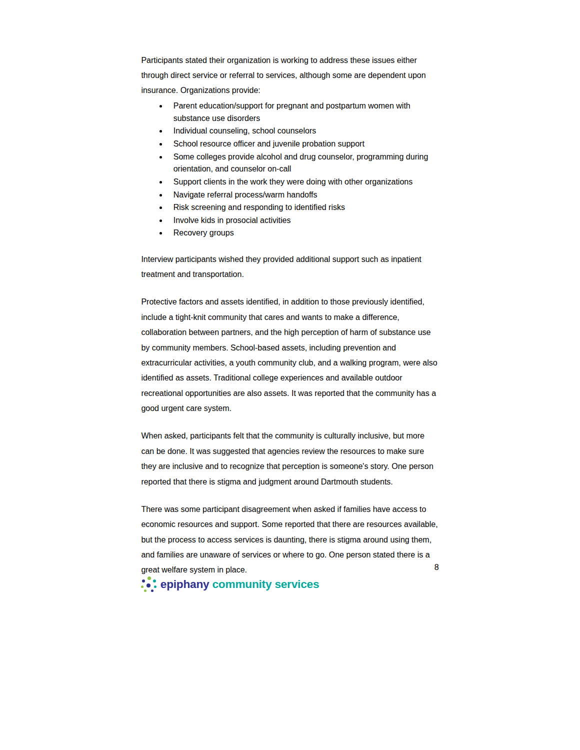Participants stated their organization is working to address these issues either through direct service or referral to services, although some are dependent upon insurance. Organizations provide:
Parent education/support for pregnant and postpartum women with substance use disorders
Individual counseling, school counselors
School resource officer and juvenile probation support
Some colleges provide alcohol and drug counselor, programming during orientation, and counselor on-call
Support clients in the work they were doing with other organizations
Navigate referral process/warm handoffs
Risk screening and responding to identified risks
Involve kids in prosocial activities
Recovery groups
Interview participants wished they provided additional support such as inpatient treatment and transportation.
Protective factors and assets identified, in addition to those previously identified, include a tight-knit community that cares and wants to make a difference, collaboration between partners, and the high perception of harm of substance use by community members. School-based assets, including prevention and extracurricular activities, a youth community club, and a walking program, were also identified as assets. Traditional college experiences and available outdoor recreational opportunities are also assets. It was reported that the community has a good urgent care system.
When asked, participants felt that the community is culturally inclusive, but more can be done. It was suggested that agencies review the resources to make sure they are inclusive and to recognize that perception is someone's story. One person reported that there is stigma and judgment around Dartmouth students.
There was some participant disagreement when asked if families have access to economic resources and support. Some reported that there are resources available, but the process to access services is daunting, there is stigma around using them, and families are unaware of services or where to go. One person stated there is a great welfare system in place.
8
epiphany community services